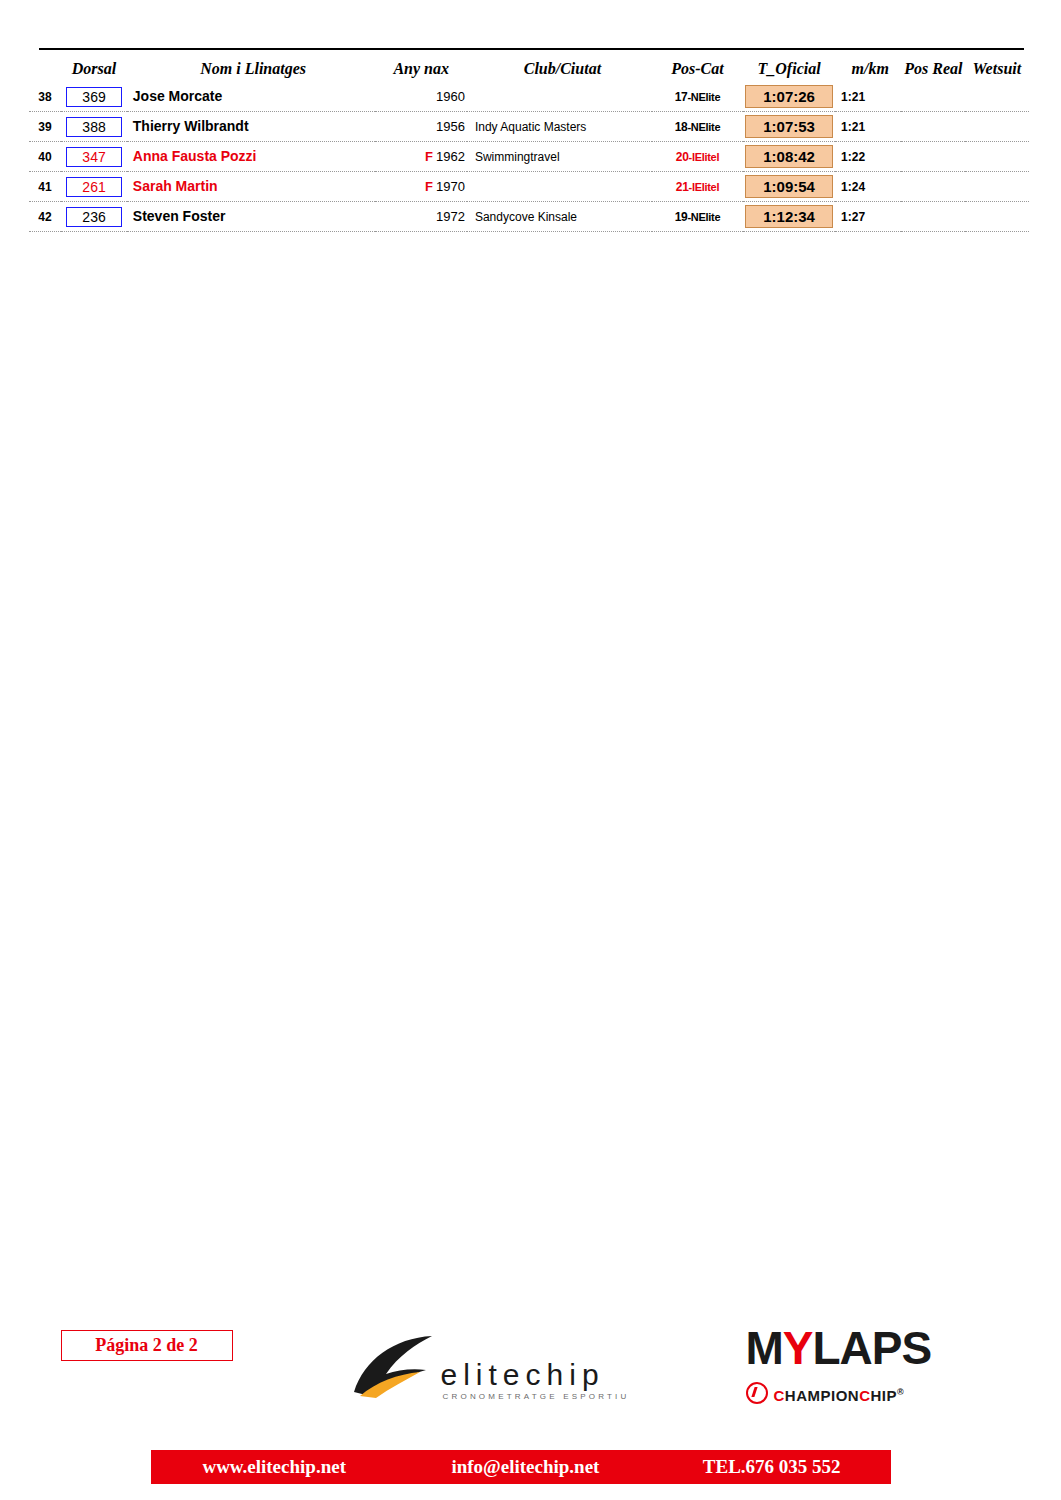| | Dorsal | Nom i Llinatges | Any nax | Club/Ciutat | Pos-Cat | T_Oficial | m/km | Pos Real | Wetsuit |
| --- | --- | --- | --- | --- | --- | --- | --- | --- | --- |
| 38 | 369 | Jose Morcate | 1960 | | 17 -NElite | 1:07:26 | 1:21 | | |
| 39 | 388 | Thierry Wilbrandt | 1956 | Indy Aquatic Masters | 18 -NElite | 1:07:53 | 1:21 | | |
| 40 | 347 | Anna Fausta Pozzi | F 1962 | Swimmingtravel | 20 -IElitel | 1:08:42 | 1:22 | | |
| 41 | 261 | Sarah Martin | F 1970 | | 21 -IElitel | 1:09:54 | 1:24 | | |
| 42 | 236 | Steven Foster | 1972 | Sandycove Kinsale | 19 -NElite | 1:12:34 | 1:27 | | |
Página 2 de 2
elitechip
CRONOMETRATGE ESPORTIU
MYLAPS
CHAMPIONCHIP®
| www.elitechip.net | info@elitechip.net | TEL.676 035 552 |